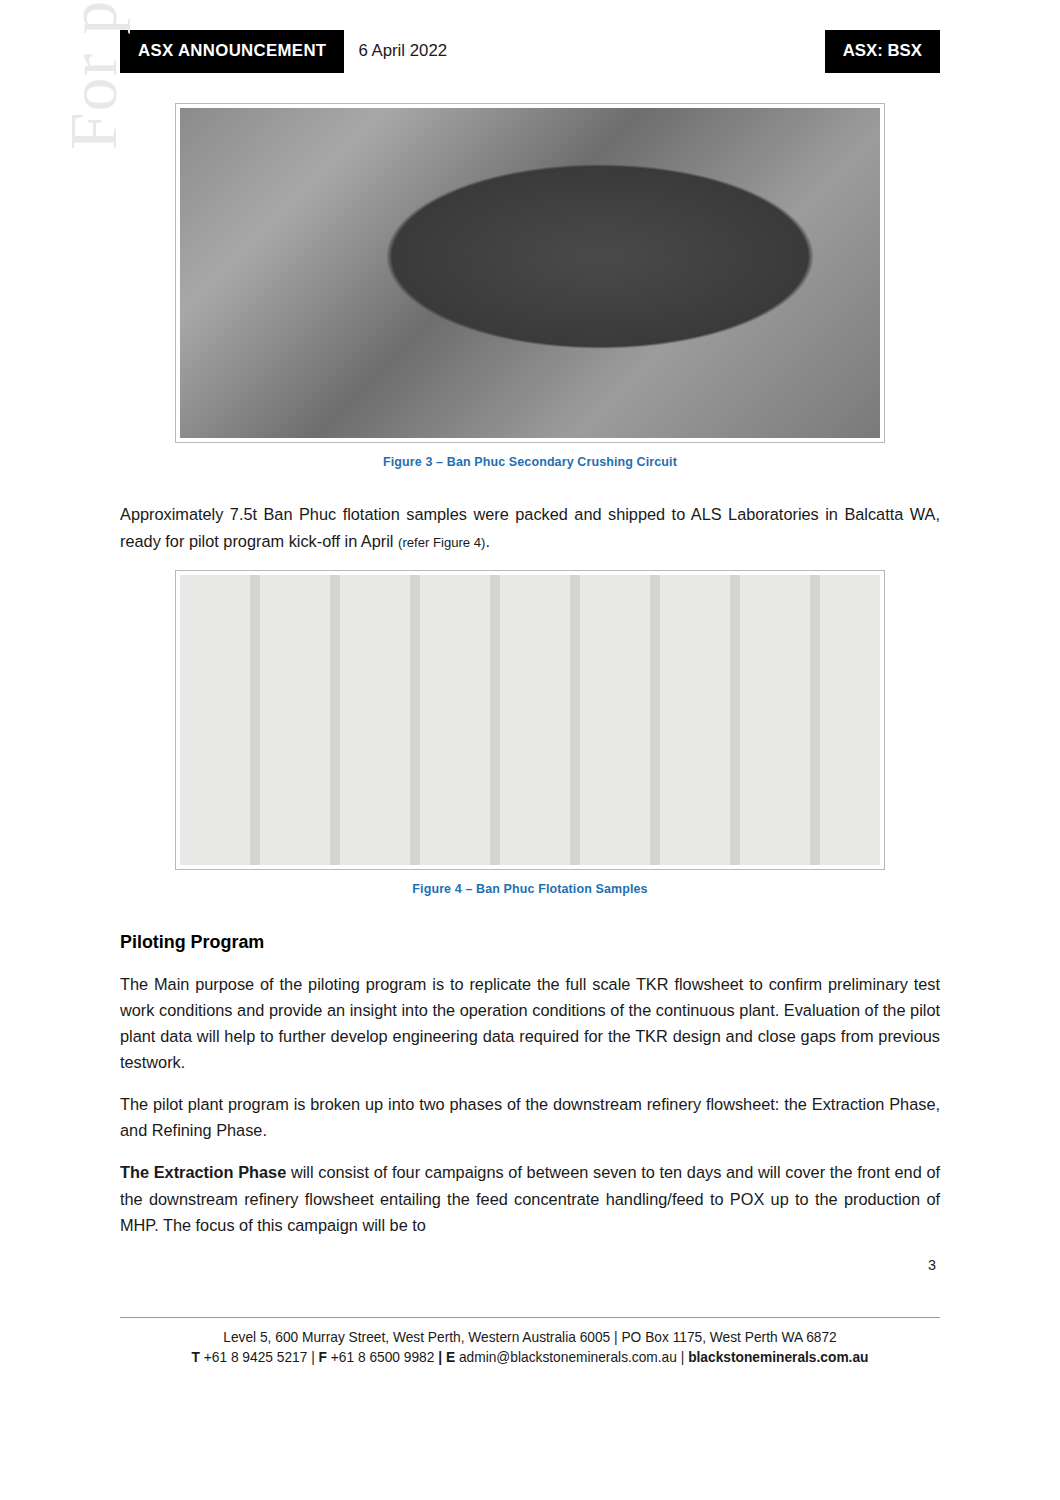For personal use only
ASX ANNOUNCEMENT 6 April 2022
ASX: BSX
Figure 3 – Ban Phuc Secondary Crushing Circuit
Approximately 7.5t Ban Phuc flotation samples were packed and shipped to ALS Laboratories in Balcatta WA, ready for pilot program kick-off in April (refer Figure 4).
Figure 4 – Ban Phuc Flotation Samples
Piloting Program
The Main purpose of the piloting program is to replicate the full scale TKR flowsheet to confirm preliminary test work conditions and provide an insight into the operation conditions of the continuous plant. Evaluation of the pilot plant data will help to further develop engineering data required for the TKR design and close gaps from previous testwork.
The pilot plant program is broken up into two phases of the downstream refinery flowsheet: the Extraction Phase, and Refining Phase.
The Extraction Phase will consist of four campaigns of between seven to ten days and will cover the front end of the downstream refinery flowsheet entailing the feed concentrate handling/feed to POX up to the production of MHP. The focus of this campaign will be to
3
Level 5, 600 Murray Street, West Perth, Western Australia 6005 | PO Box 1175, West Perth WA 6872
T +61 8 9425 5217 | F +61 8 6500 9982 | E admin@blackstoneminerals.com.au | blackstoneminerals.com.au